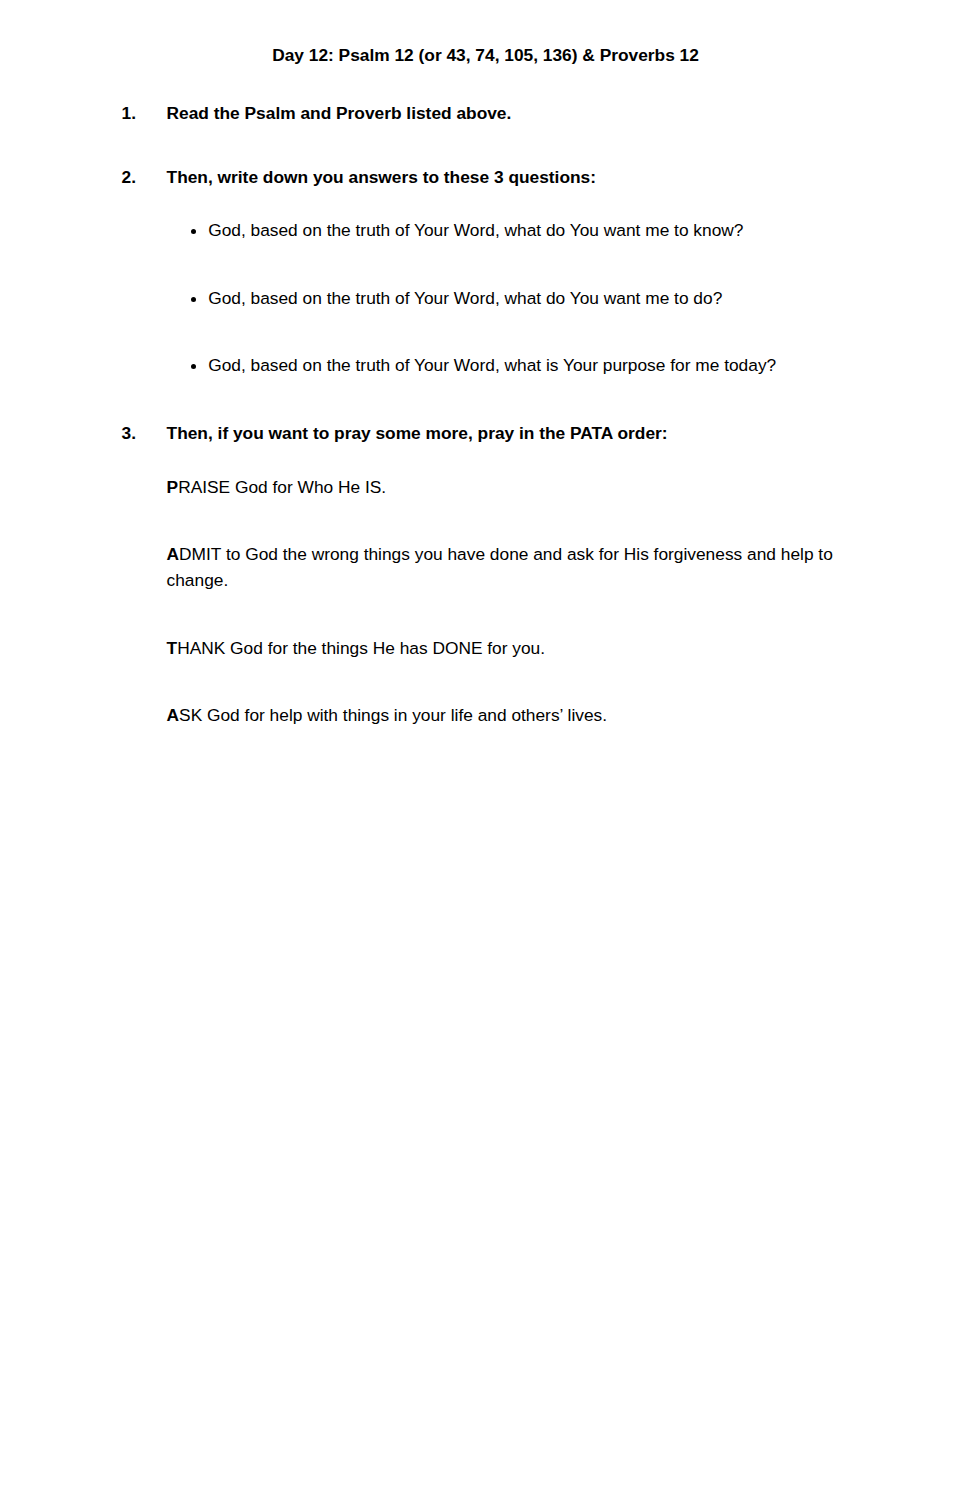Day 12: Psalm 12 (or 43, 74, 105, 136) & Proverbs 12
Read the Psalm and Proverb listed above.
Then, write down you answers to these 3 questions:
God, based on the truth of Your Word, what do You want me to know?
God, based on the truth of Your Word, what do You want me to do?
God, based on the truth of Your Word, what is Your purpose for me today?
Then, if you want to pray some more, pray in the PATA order:
PRAISE God for Who He IS.
ADMIT to God the wrong things you have done and ask for His forgiveness and help to change.
THANK God for the things He has DONE for you.
ASK God for help with things in your life and others’ lives.